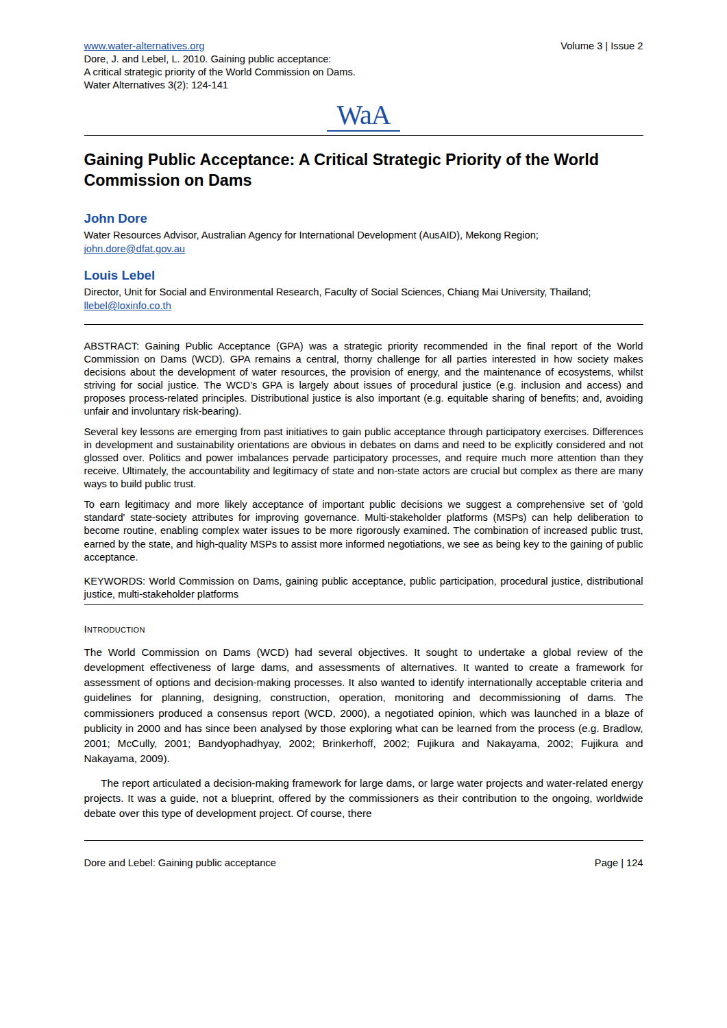www.water-alternatives.org
Dore, J. and Lebel, L. 2010. Gaining public acceptance:
A critical strategic priority of the World Commission on Dams.
Water Alternatives 3(2): 124-141
Volume 3 | Issue 2
WaA
Gaining Public Acceptance: A Critical Strategic Priority of the World Commission on Dams
John Dore
Water Resources Advisor, Australian Agency for International Development (AusAID), Mekong Region;
john.dore@dfat.gov.au
Louis Lebel
Director, Unit for Social and Environmental Research, Faculty of Social Sciences, Chiang Mai University, Thailand;
llebel@loxinfo.co.th
ABSTRACT: Gaining Public Acceptance (GPA) was a strategic priority recommended in the final report of the World Commission on Dams (WCD). GPA remains a central, thorny challenge for all parties interested in how society makes decisions about the development of water resources, the provision of energy, and the maintenance of ecosystems, whilst striving for social justice. The WCD’s GPA is largely about issues of procedural justice (e.g. inclusion and access) and proposes process-related principles. Distributional justice is also important (e.g. equitable sharing of benefits; and, avoiding unfair and involuntary risk-bearing).
Several key lessons are emerging from past initiatives to gain public acceptance through participatory exercises. Differences in development and sustainability orientations are obvious in debates on dams and need to be explicitly considered and not glossed over. Politics and power imbalances pervade participatory processes, and require much more attention than they receive. Ultimately, the accountability and legitimacy of state and non-state actors are crucial but complex as there are many ways to build public trust.
To earn legitimacy and more likely acceptance of important public decisions we suggest a comprehensive set of 'gold standard' state-society attributes for improving governance. Multi-stakeholder platforms (MSPs) can help deliberation to become routine, enabling complex water issues to be more rigorously examined. The combination of increased public trust, earned by the state, and high-quality MSPs to assist more informed negotiations, we see as being key to the gaining of public acceptance.
KEYWORDS: World Commission on Dams, gaining public acceptance, public participation, procedural justice, distributional justice, multi-stakeholder platforms
Introduction
The World Commission on Dams (WCD) had several objectives. It sought to undertake a global review of the development effectiveness of large dams, and assessments of alternatives. It wanted to create a framework for assessment of options and decision-making processes. It also wanted to identify internationally acceptable criteria and guidelines for planning, designing, construction, operation, monitoring and decommissioning of dams. The commissioners produced a consensus report (WCD, 2000), a negotiated opinion, which was launched in a blaze of publicity in 2000 and has since been analysed by those exploring what can be learned from the process (e.g. Bradlow, 2001; McCully, 2001; Bandyophadhyay, 2002; Brinkerhoff, 2002; Fujikura and Nakayama, 2002; Fujikura and Nakayama, 2009).
The report articulated a decision-making framework for large dams, or large water projects and water-related energy projects. It was a guide, not a blueprint, offered by the commissioners as their contribution to the ongoing, worldwide debate over this type of development project. Of course, there
Dore and Lebel: Gaining public acceptance Page | 124